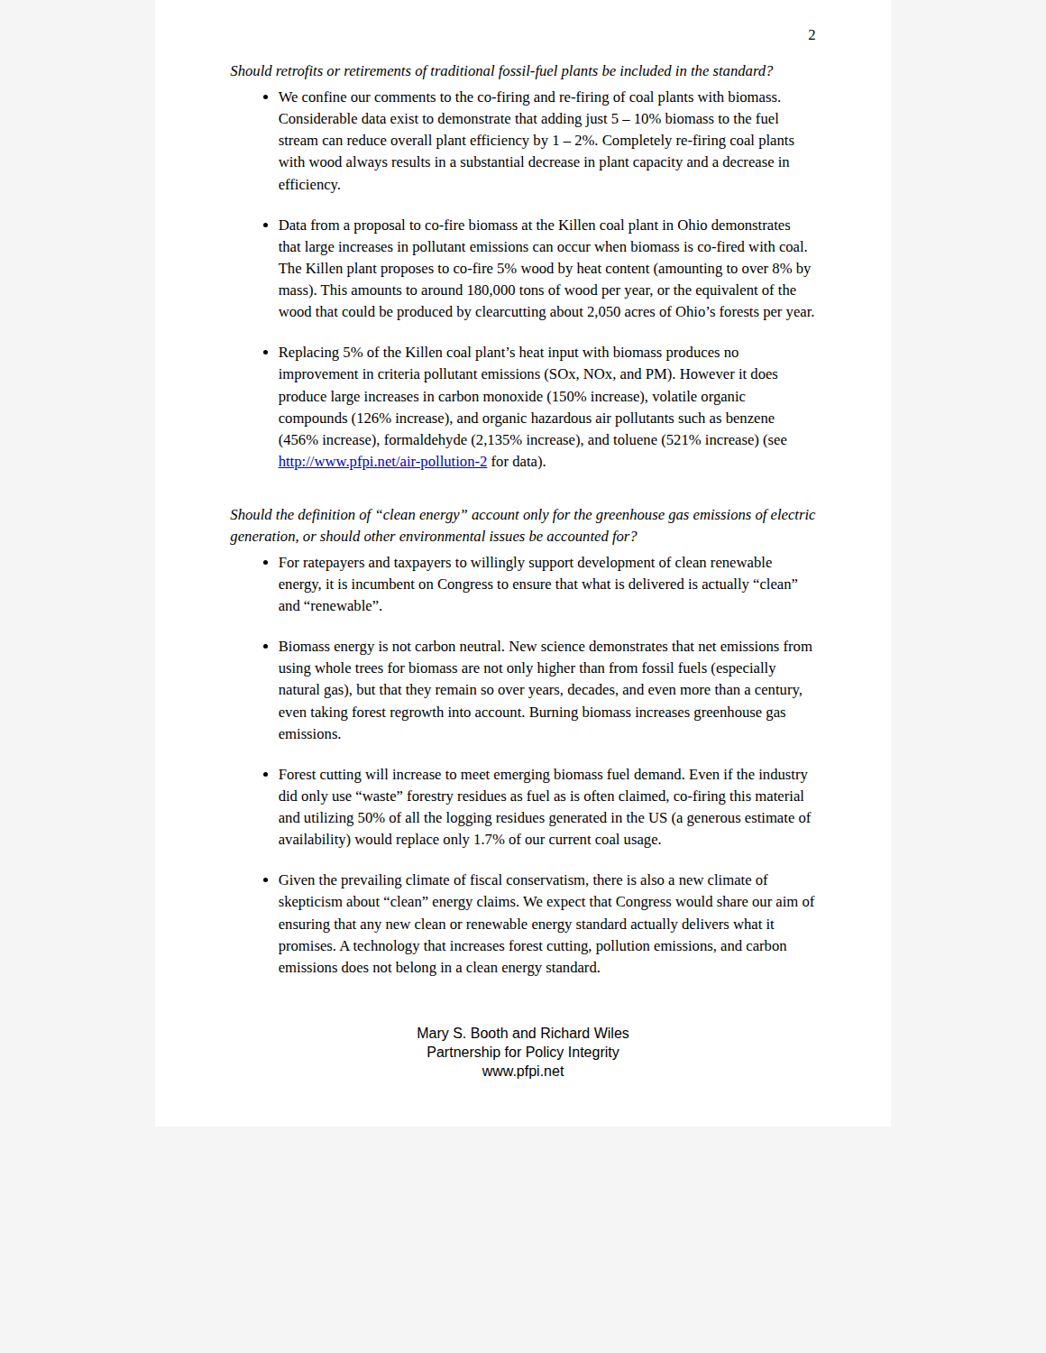2
Should retrofits or retirements of traditional fossil-fuel plants be included in the standard?
We confine our comments to the co-firing and re-firing of coal plants with biomass. Considerable data exist to demonstrate that adding just 5 – 10% biomass to the fuel stream can reduce overall plant efficiency by 1 – 2%. Completely re-firing coal plants with wood always results in a substantial decrease in plant capacity and a decrease in efficiency.
Data from a proposal to co-fire biomass at the Killen coal plant in Ohio demonstrates that large increases in pollutant emissions can occur when biomass is co-fired with coal. The Killen plant proposes to co-fire 5% wood by heat content (amounting to over 8% by mass). This amounts to around 180,000 tons of wood per year, or the equivalent of the wood that could be produced by clearcutting about 2,050 acres of Ohio’s forests per year.
Replacing 5% of the Killen coal plant’s heat input with biomass produces no improvement in criteria pollutant emissions (SOx, NOx, and PM). However it does produce large increases in carbon monoxide (150% increase), volatile organic compounds (126% increase), and organic hazardous air pollutants such as benzene (456% increase), formaldehyde (2,135% increase), and toluene (521% increase) (see http://www.pfpi.net/air-pollution-2 for data).
Should the definition of “clean energy” account only for the greenhouse gas emissions of electric generation, or should other environmental issues be accounted for?
For ratepayers and taxpayers to willingly support development of clean renewable energy, it is incumbent on Congress to ensure that what is delivered is actually “clean” and “renewable”.
Biomass energy is not carbon neutral. New science demonstrates that net emissions from using whole trees for biomass are not only higher than from fossil fuels (especially natural gas), but that they remain so over years, decades, and even more than a century, even taking forest regrowth into account. Burning biomass increases greenhouse gas emissions.
Forest cutting will increase to meet emerging biomass fuel demand. Even if the industry did only use “waste” forestry residues as fuel as is often claimed, co-firing this material and utilizing 50% of all the logging residues generated in the US (a generous estimate of availability) would replace only 1.7% of our current coal usage.
Given the prevailing climate of fiscal conservatism, there is also a new climate of skepticism about “clean” energy claims. We expect that Congress would share our aim of ensuring that any new clean or renewable energy standard actually delivers what it promises. A technology that increases forest cutting, pollution emissions, and carbon emissions does not belong in a clean energy standard.
Mary S. Booth and Richard Wiles
Partnership for Policy Integrity
www.pfpi.net